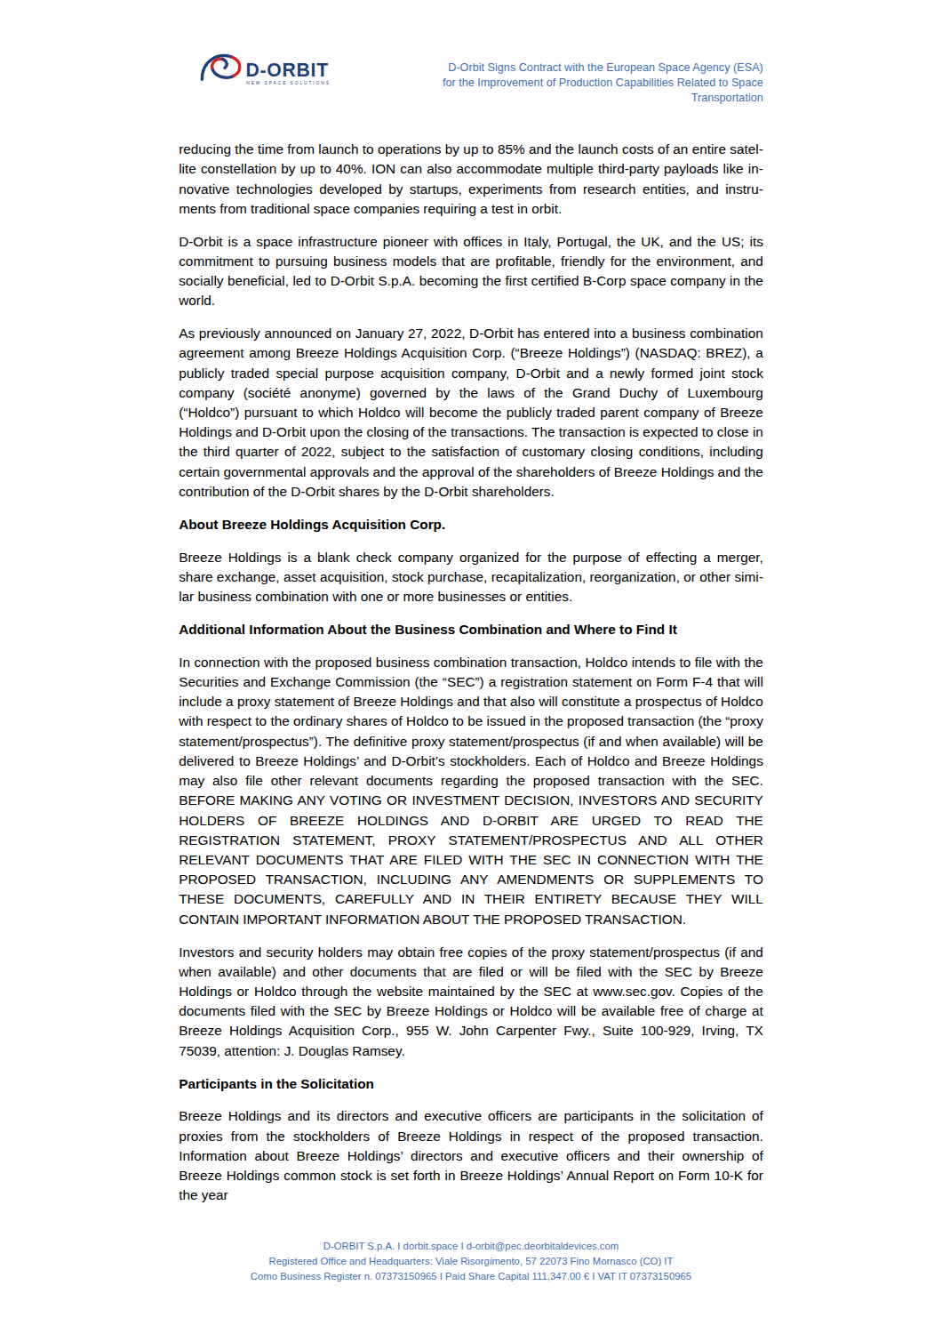D-ORBIT NEW SPACE SOLUTIONS
D-Orbit Signs Contract with the European Space Agency (ESA)
for the Improvement of Production Capabilities Related to Space Transportation
reducing the time from launch to operations by up to 85% and the launch costs of an entire satellite constellation by up to 40%. ION can also accommodate multiple third-party payloads like innovative technologies developed by startups, experiments from research entities, and instruments from traditional space companies requiring a test in orbit.
D-Orbit is a space infrastructure pioneer with offices in Italy, Portugal, the UK, and the US; its commitment to pursuing business models that are profitable, friendly for the environment, and socially beneficial, led to D-Orbit S.p.A. becoming the first certified B-Corp space company in the world.
As previously announced on January 27, 2022, D-Orbit has entered into a business combination agreement among Breeze Holdings Acquisition Corp. (“Breeze Holdings”) (NASDAQ: BREZ), a publicly traded special purpose acquisition company, D-Orbit and a newly formed joint stock company (société anonyme) governed by the laws of the Grand Duchy of Luxembourg (“Holdco”) pursuant to which Holdco will become the publicly traded parent company of Breeze Holdings and D-Orbit upon the closing of the transactions. The transaction is expected to close in the third quarter of 2022, subject to the satisfaction of customary closing conditions, including certain governmental approvals and the approval of the shareholders of Breeze Holdings and the contribution of the D-Orbit shares by the D-Orbit shareholders.
About Breeze Holdings Acquisition Corp.
Breeze Holdings is a blank check company organized for the purpose of effecting a merger, share exchange, asset acquisition, stock purchase, recapitalization, reorganization, or other similar business combination with one or more businesses or entities.
Additional Information About the Business Combination and Where to Find It
In connection with the proposed business combination transaction, Holdco intends to file with the Securities and Exchange Commission (the “SEC”) a registration statement on Form F-4 that will include a proxy statement of Breeze Holdings and that also will constitute a prospectus of Holdco with respect to the ordinary shares of Holdco to be issued in the proposed transaction (the “proxy statement/prospectus”). The definitive proxy statement/prospectus (if and when available) will be delivered to Breeze Holdings’ and D-Orbit’s stockholders. Each of Holdco and Breeze Holdings may also file other relevant documents regarding the proposed transaction with the SEC. BEFORE MAKING ANY VOTING OR INVESTMENT DECISION, INVESTORS AND SECURITY HOLDERS OF BREEZE HOLDINGS AND D-ORBIT ARE URGED TO READ THE REGISTRATION STATEMENT, PROXY STATEMENT/PROSPECTUS AND ALL OTHER RELEVANT DOCUMENTS THAT ARE FILED WITH THE SEC IN CONNECTION WITH THE PROPOSED TRANSACTION, INCLUDING ANY AMENDMENTS OR SUPPLEMENTS TO THESE DOCUMENTS, CAREFULLY AND IN THEIR ENTIRETY BECAUSE THEY WILL CONTAIN IMPORTANT INFORMATION ABOUT THE PROPOSED TRANSACTION.
Investors and security holders may obtain free copies of the proxy statement/prospectus (if and when available) and other documents that are filed or will be filed with the SEC by Breeze Holdings or Holdco through the website maintained by the SEC at www.sec.gov. Copies of the documents filed with the SEC by Breeze Holdings or Holdco will be available free of charge at Breeze Holdings Acquisition Corp., 955 W. John Carpenter Fwy., Suite 100-929, Irving, TX 75039, attention: J. Douglas Ramsey.
Participants in the Solicitation
Breeze Holdings and its directors and executive officers are participants in the solicitation of proxies from the stockholders of Breeze Holdings in respect of the proposed transaction. Information about Breeze Holdings’ directors and executive officers and their ownership of Breeze Holdings common stock is set forth in Breeze Holdings’ Annual Report on Form 10-K for the year
D-ORBIT S.p.A. I dorbit.space I d-orbit@pec.deorbitaldevices.com
Registered Office and Headquarters: Viale Risorgimento, 57 22073 Fino Mornasco (CO) IT
Como Business Register n. 07373150965 I Paid Share Capital 111,347.00 € I VAT IT 07373150965